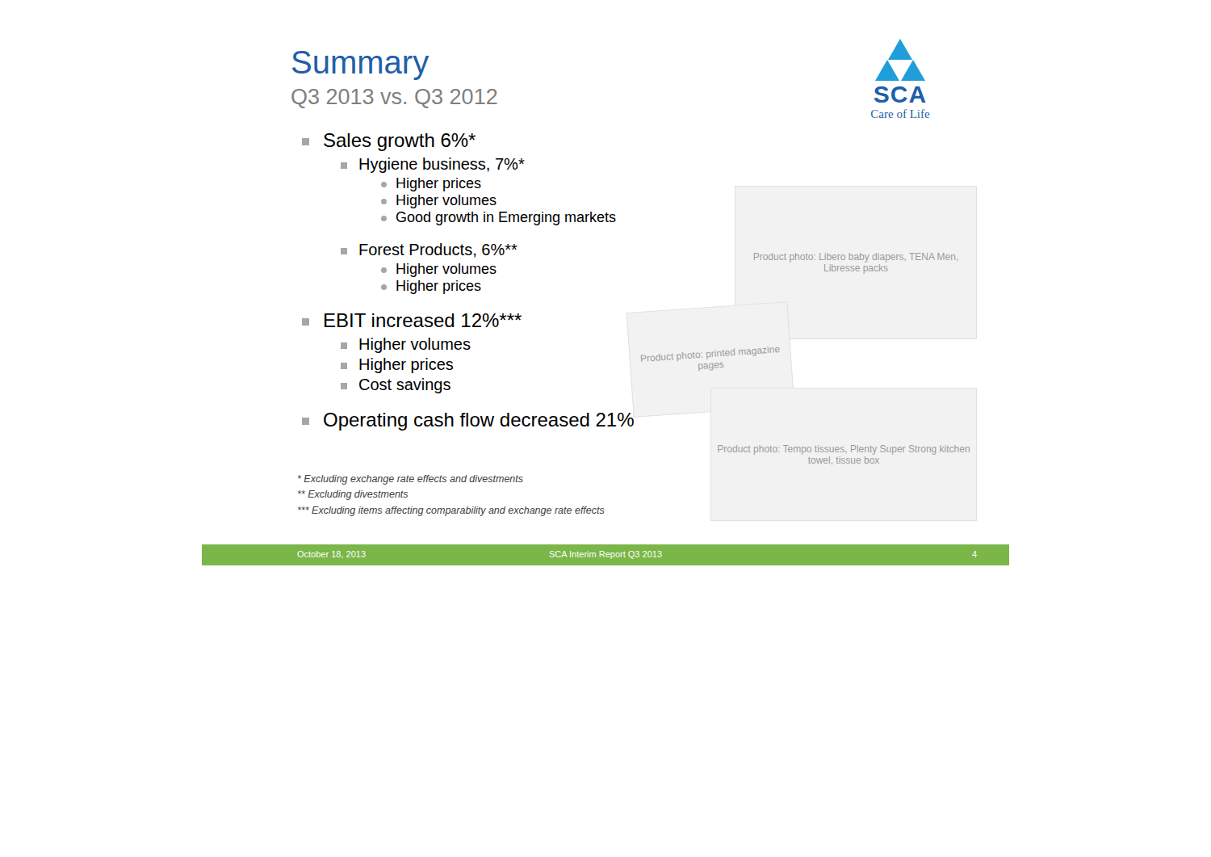Summary
Q3 2013 vs. Q3 2012
SCA
Care of Life
Sales growth 6%*
Hygiene business, 7%*
Higher prices
Higher volumes
Good growth in Emerging markets
Forest Products, 6%**
Higher volumes
Higher prices
EBIT increased 12%***
Higher volumes
Higher prices
Cost savings
Operating cash flow decreased 21%
* Excluding exchange rate effects and divestments
** Excluding divestments
*** Excluding items affecting comparability and exchange rate effects
Product photo: Libero baby diapers, TENA Men, Libresse packs
Product photo: printed magazine pages
Product photo: Tempo tissues, Plenty Super Strong kitchen towel, tissue box
October 18, 2013
SCA Interim Report Q3 2013
4